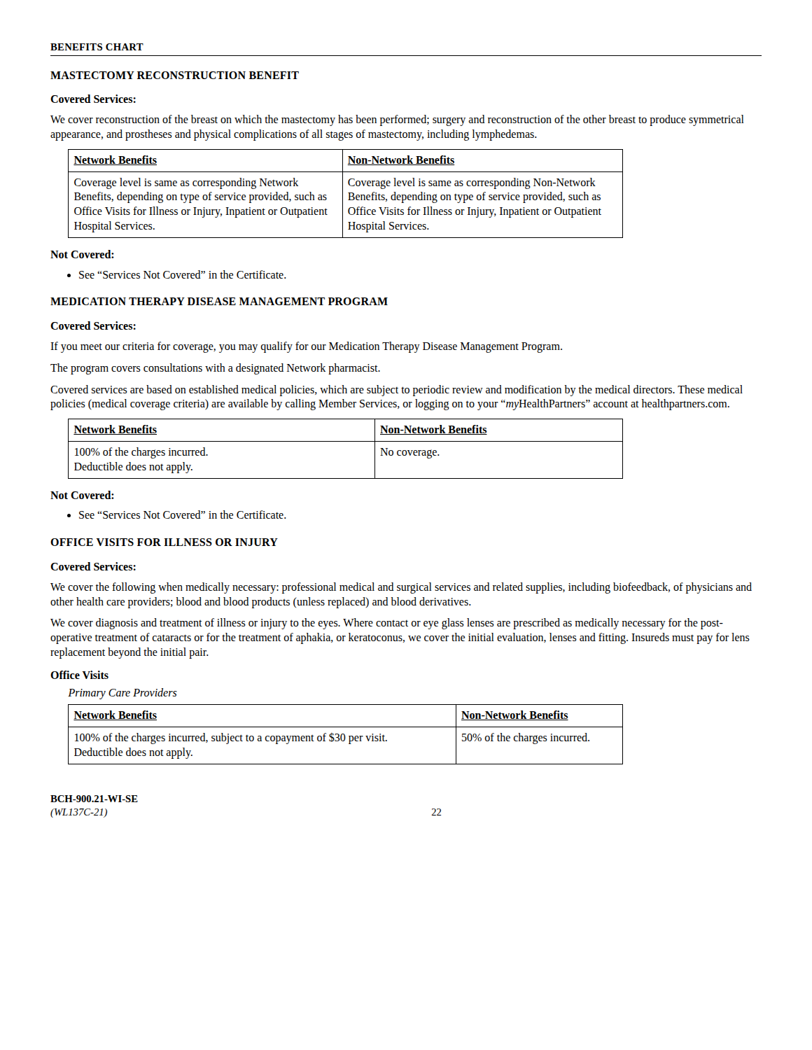BENEFITS CHART
MASTECTOMY RECONSTRUCTION BENEFIT
Covered Services:
We cover reconstruction of the breast on which the mastectomy has been performed; surgery and reconstruction of the other breast to produce symmetrical appearance, and prostheses and physical complications of all stages of mastectomy, including lymphedemas.
| Network Benefits | Non-Network Benefits |
| --- | --- |
| Coverage level is same as corresponding Network Benefits, depending on type of service provided, such as Office Visits for Illness or Injury, Inpatient or Outpatient Hospital Services. | Coverage level is same as corresponding Non-Network Benefits, depending on type of service provided, such as Office Visits for Illness or Injury, Inpatient or Outpatient Hospital Services. |
Not Covered:
See “Services Not Covered” in the Certificate.
MEDICATION THERAPY DISEASE MANAGEMENT PROGRAM
Covered Services:
If you meet our criteria for coverage, you may qualify for our Medication Therapy Disease Management Program.
The program covers consultations with a designated Network pharmacist.
Covered services are based on established medical policies, which are subject to periodic review and modification by the medical directors. These medical policies (medical coverage criteria) are available by calling Member Services, or logging on to your “my HealthPartners” account at healthpartners.com.
| Network Benefits | Non-Network Benefits |
| --- | --- |
| 100% of the charges incurred. Deductible does not apply. | No coverage. |
Not Covered:
See “Services Not Covered” in the Certificate.
OFFICE VISITS FOR ILLNESS OR INJURY
Covered Services:
We cover the following when medically necessary: professional medical and surgical services and related supplies, including biofeedback, of physicians and other health care providers; blood and blood products (unless replaced) and blood derivatives.
We cover diagnosis and treatment of illness or injury to the eyes. Where contact or eye glass lenses are prescribed as medically necessary for the post-operative treatment of cataracts or for the treatment of aphakia, or keratoconus, we cover the initial evaluation, lenses and fitting. Insureds must pay for lens replacement beyond the initial pair.
Office Visits
Primary Care Providers
| Network Benefits | Non-Network Benefits |
| --- | --- |
| 100% of the charges incurred, subject to a copayment of $30 per visit. Deductible does not apply. | 50% of the charges incurred. |
BCH-900.21-WI-SE
(WL137C-21) 22